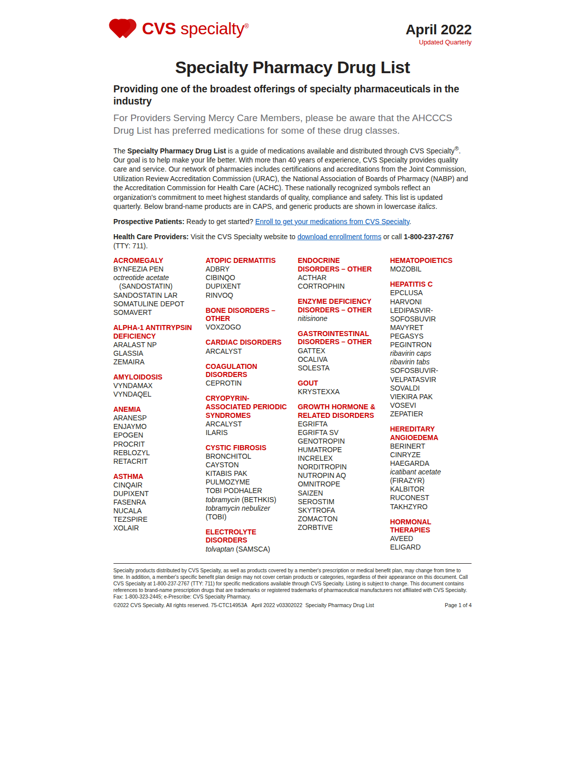CVS specialty®
April 2022
Updated Quarterly
Specialty Pharmacy Drug List
Providing one of the broadest offerings of specialty pharmaceuticals in the industry
For Providers Serving Mercy Care Members, please be aware that the AHCCCS Drug List has preferred medications for some of these drug classes.
The Specialty Pharmacy Drug List is a guide of medications available and distributed through CVS Specialty®. Our goal is to help make your life better. With more than 40 years of experience, CVS Specialty provides quality care and service. Our network of pharmacies includes certifications and accreditations from the Joint Commission, Utilization Review Accreditation Commission (URAC), the National Association of Boards of Pharmacy (NABP) and the Accreditation Commission for Health Care (ACHC). These nationally recognized symbols reflect an organization's commitment to meet highest standards of quality, compliance and safety. This list is updated quarterly. Below brand-name products are in CAPS, and generic products are shown in lowercase italics.
Prospective Patients: Ready to get started? Enroll to get your medications from CVS Specialty.
Health Care Providers: Visit the CVS Specialty website to download enrollment forms or call 1-800-237-2767 (TTY: 711).
ACROMEGALY
BYNFEZIA PEN
octreotide acetate
(SANDOSTATIN)
SANDOSTATIN LAR
SOMATULINE DEPOT
SOMAVERT
ALPHA-1 ANTITRYPSIN DEFICIENCY
ARALAST NP
GLASSIA
ZEMAIRA
AMYLOIDOSIS
VYNDAMAX
VYNDAQEL
ANEMIA
ARANESP
ENJAYMO
EPOGEN
PROCRIT
REBLOZYL
RETACRIT
ASTHMA
CINQAIR
DUPIXENT
FASENRA
NUCALA
TEZSPIRE
XOLAIR
ATOPIC DERMATITIS
ADBRY
CIBINQO
DUPIXENT
RINVOQ
BONE DISORDERS – OTHER
VOXZOGO
CARDIAC DISORDERS
ARCALYST
COAGULATION DISORDERS
CEPROTIN
CRYOPYRIN-ASSOCIATED PERIODIC SYNDROMES
ARCALYST
ILARIS
CYSTIC FIBROSIS
BRONCHITOL
CAYSTON
KITABIS PAK
PULMOZYME
TOBI PODHALER
tobramycin (BETHKIS)
tobramycin nebulizer (TOBI)
ELECTROLYTE DISORDERS
tolvaptan (SAMSCA)
ENDOCRINE DISORDERS – OTHER
ACTHAR
CORTROPHIN
ENZYME DEFICIENCY DISORDERS – OTHER
nitisinone
GASTROINTESTINAL DISORDERS – OTHER
GATTEX
OCALIVA
SOLESTA
GOUT
KRYSTEXXA
GROWTH HORMONE & RELATED DISORDERS
EGRIFTA
EGRIFTA SV
GENOTROPIN
HUMATROPE
INCRELEX
NORDITROPIN
NUTROPIN AQ
OMNITROPE
SAIZEN
SEROSTIM
SKYTROFA
ZOMACTON
ZORBTIVE
HEMATOPOIETICS
MOZOBIL
HEPATITIS C
EPCLUSA
HARVONI
LEDIPASVIR-SOFOSBUVIR
MAVYRET
PEGASYS
PEGINTRON
ribavirin caps
ribavirin tabs
SOFOSBUVIR-VELPATASVIR
SOVALDI
VIEKIRA PAK
VOSEVI
ZEPATIER
HEREDITARY ANGIOEDEMA
BERINERT
CINRYZE
HAEGARDA
icatibant acetate (FIRAZYR)
KALBITOR
RUCONEST
TAKHZYRO
HORMONAL THERAPIES
AVEED
ELIGARD
Specialty products distributed by CVS Specialty, as well as products covered by a member's prescription or medical benefit plan, may change from time to time. In addition, a member's specific benefit plan design may not cover certain products or categories, regardless of their appearance on this document. Call CVS Specialty at 1-800-237-2767 (TTY: 711) for specific medications available through CVS Specialty. Listing is subject to change. This document contains references to brand-name prescription drugs that are trademarks or registered trademarks of pharmaceutical manufacturers not affiliated with CVS Specialty. Fax: 1-800-323-2445; e-Prescribe: CVS Specialty Pharmacy.
©2022 CVS Specialty. All rights reserved. 75-CTC14953A April 2022 v03302022 Specialty Pharmacy Drug List Page 1 of 4